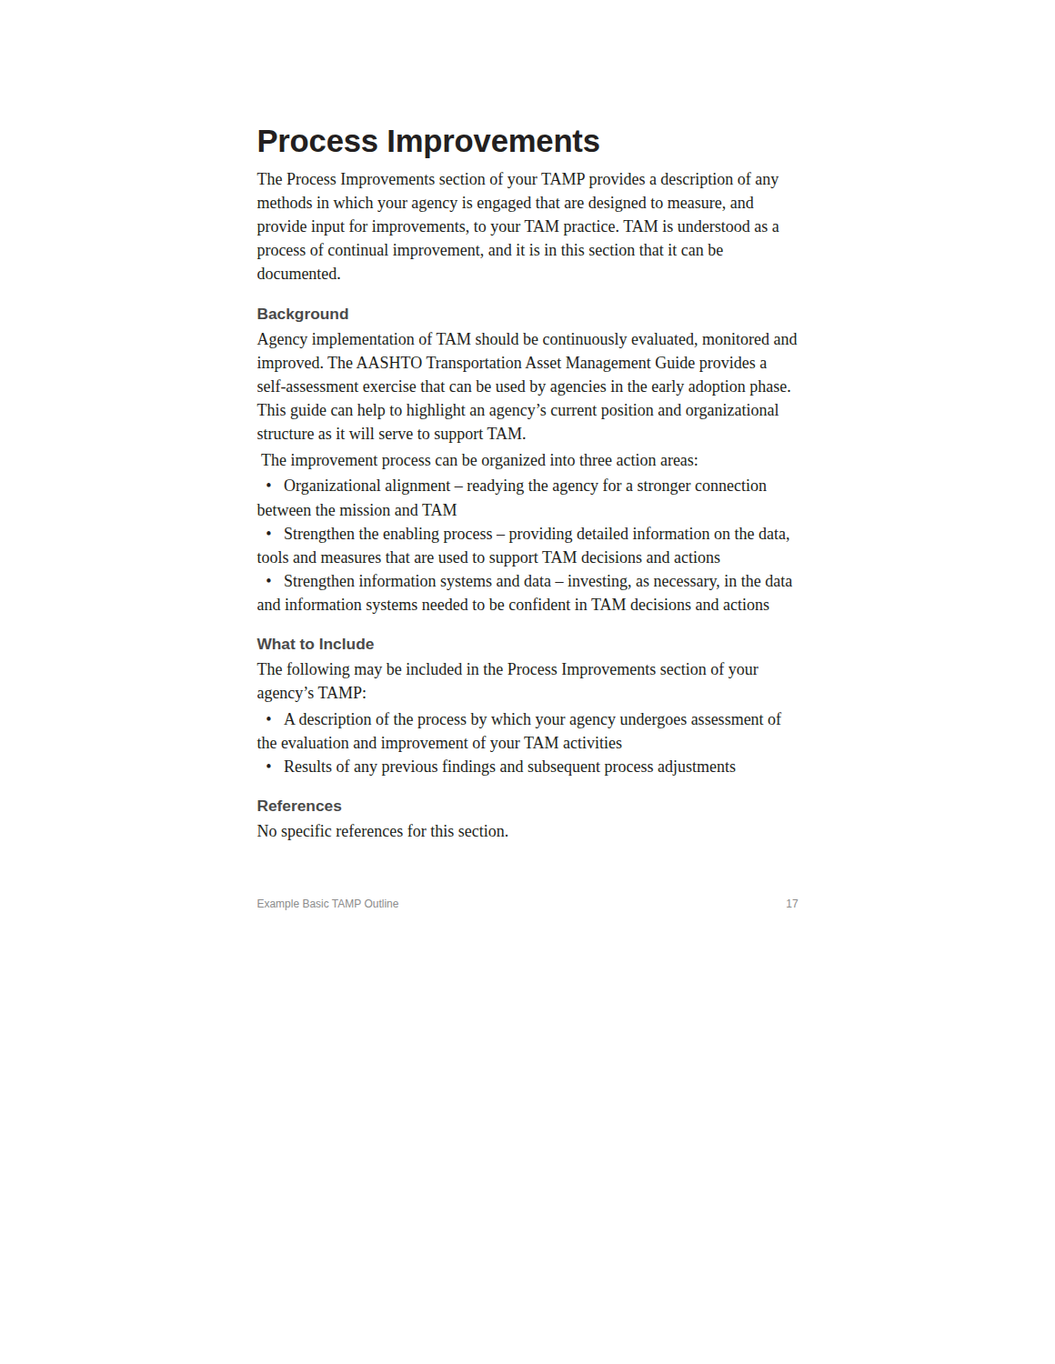Process Improvements
The Process Improvements section of your TAMP provides a description of any methods in which your agency is engaged that are designed to measure, and provide input for improvements, to your TAM practice. TAM is understood as a process of continual improvement, and it is in this section that it can be documented.
Background
Agency implementation of TAM should be continuously evaluated, monitored and improved. The AASHTO Transportation Asset Management Guide provides a self-assessment exercise that can be used by agencies in the early adoption phase. This guide can help to highlight an agency’s current position and organizational structure as it will serve to support TAM.
The improvement process can be organized into three action areas:
Organizational alignment – readying the agency for a stronger connection between the mission and TAM
Strengthen the enabling process – providing detailed information on the data, tools and measures that are used to support TAM decisions and actions
Strengthen information systems and data – investing, as necessary, in the data and information systems needed to be confident in TAM decisions and actions
What to Include
The following may be included in the Process Improvements section of your agency’s TAMP:
A description of the process by which your agency undergoes assessment of the evaluation and improvement of your TAM activities
Results of any previous findings and subsequent process adjustments
References
No specific references for this section.
Example Basic TAMP Outline 17